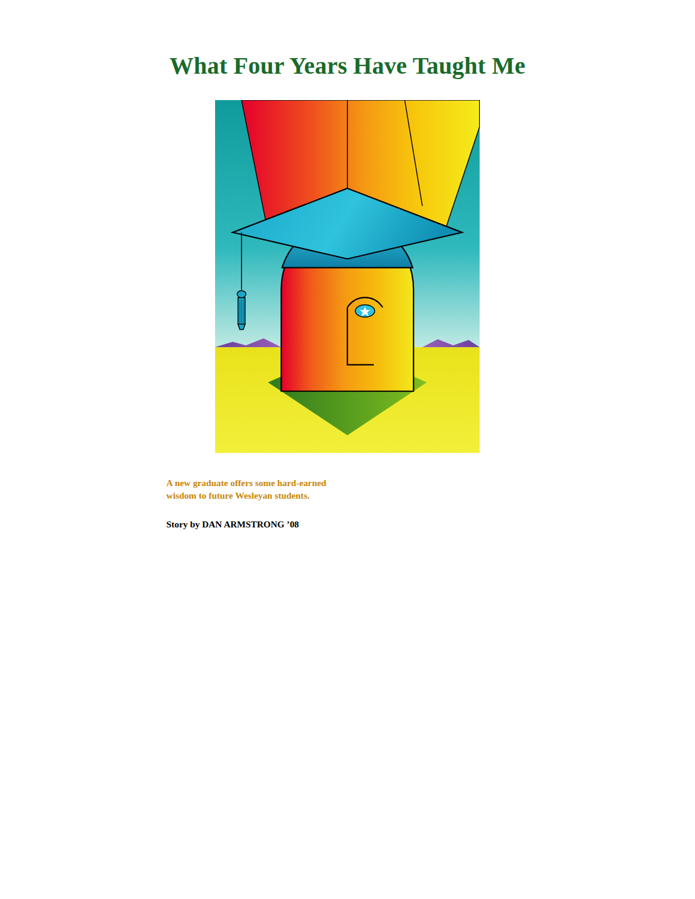What Four Years Have Taught Me
Illustration of a graduate A stylized, brightly colored head wearing a mortarboard cap with a tassel, set against a teal sky and yellow ground with a green shadow.
A new graduate offers some hard-earned
wisdom to future Wesleyan students.
Story by DAN ARMSTRONG ’08